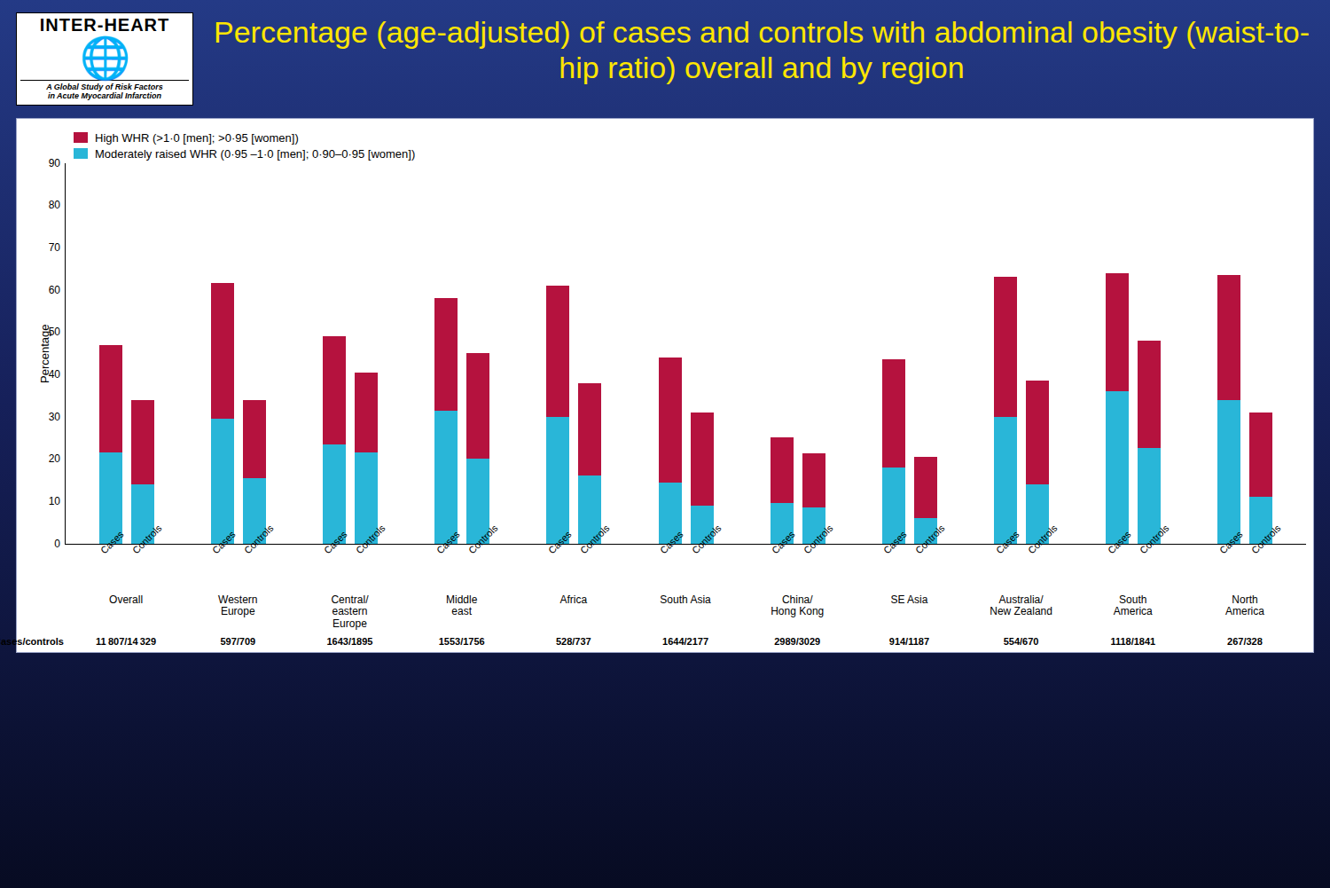INTER-HEART
🌐
A Global Study of Risk Factors
in Acute Myocardial Infarction
Percentage (age-adjusted) of cases and controls with abdominal obesity (waist-to-hip ratio) overall and by region
High WHR (>1·0 [men]; >0·95 [women])
Moderately raised WHR (0·95 –1·0 [men]; 0·90–0·95 [women])
Percentage
90 80 70 60 50 40 30 20 10 0
Cases
Controls
Cases
Controls
Cases
Controls
Cases
Controls
Cases
Controls
Cases
Controls
Cases
Controls
Cases
Controls
Cases
Controls
Cases
Controls
Cases
Controls
Overall
Western
Europe
Central/
eastern
Europe
Middle
east
Africa
South Asia
China/
Hong Kong
SE Asia
Australia/
New Zealand
South
America
North
America
Cases/controls
11 807/14 329
597/709
1643/1895
1553/1756
528/737
1644/2177
2989/3029
914/1187
554/670
1118/1841
267/328